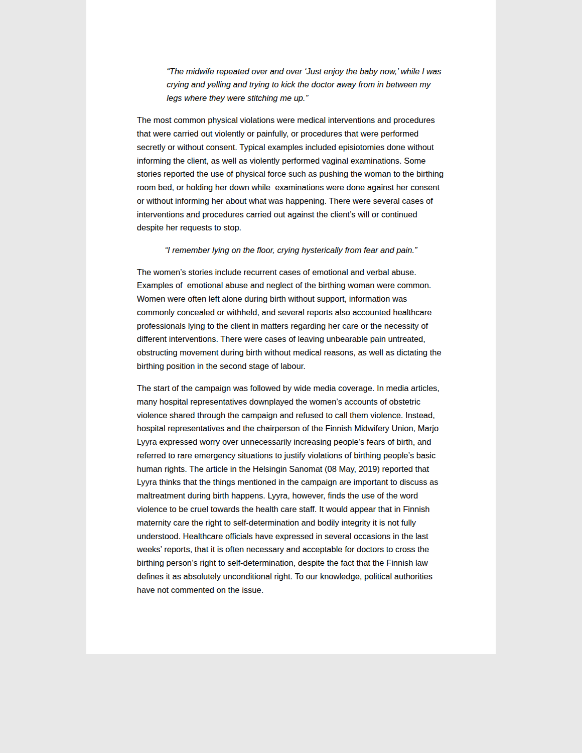“The midwife repeated over and over ‘Just enjoy the baby now,’ while I was crying and yelling and trying to kick the doctor away from in between my legs where they were stitching me up.”
The most common physical violations were medical interventions and procedures that were carried out violently or painfully, or procedures that were performed secretly or without consent. Typical examples included episiotomies done without informing the client, as well as violently performed vaginal examinations. Some stories reported the use of physical force such as pushing the woman to the birthing room bed, or holding her down while examinations were done against her consent or without informing her about what was happening. There were several cases of interventions and procedures carried out against the client’s will or continued despite her requests to stop.
“I remember lying on the floor, crying hysterically from fear and pain.”
The women’s stories include recurrent cases of emotional and verbal abuse. Examples of emotional abuse and neglect of the birthing woman were common. Women were often left alone during birth without support, information was commonly concealed or withheld, and several reports also accounted healthcare professionals lying to the client in matters regarding her care or the necessity of different interventions. There were cases of leaving unbearable pain untreated, obstructing movement during birth without medical reasons, as well as dictating the birthing position in the second stage of labour.
The start of the campaign was followed by wide media coverage. In media articles, many hospital representatives downplayed the women’s accounts of obstetric violence shared through the campaign and refused to call them violence. Instead, hospital representatives and the chairperson of the Finnish Midwifery Union, Marjo Lyyra expressed worry over unnecessarily increasing people’s fears of birth, and referred to rare emergency situations to justify violations of birthing people’s basic human rights. The article in the Helsingin Sanomat (08 May, 2019) reported that Lyyra thinks that the things mentioned in the campaign are important to discuss as maltreatment during birth happens. Lyyra, however, finds the use of the word violence to be cruel towards the health care staff. It would appear that in Finnish maternity care the right to self-determination and bodily integrity it is not fully understood. Healthcare officials have expressed in several occasions in the last weeks’ reports, that it is often necessary and acceptable for doctors to cross the birthing person’s right to self-determination, despite the fact that the Finnish law defines it as absolutely unconditional right. To our knowledge, political authorities have not commented on the issue.